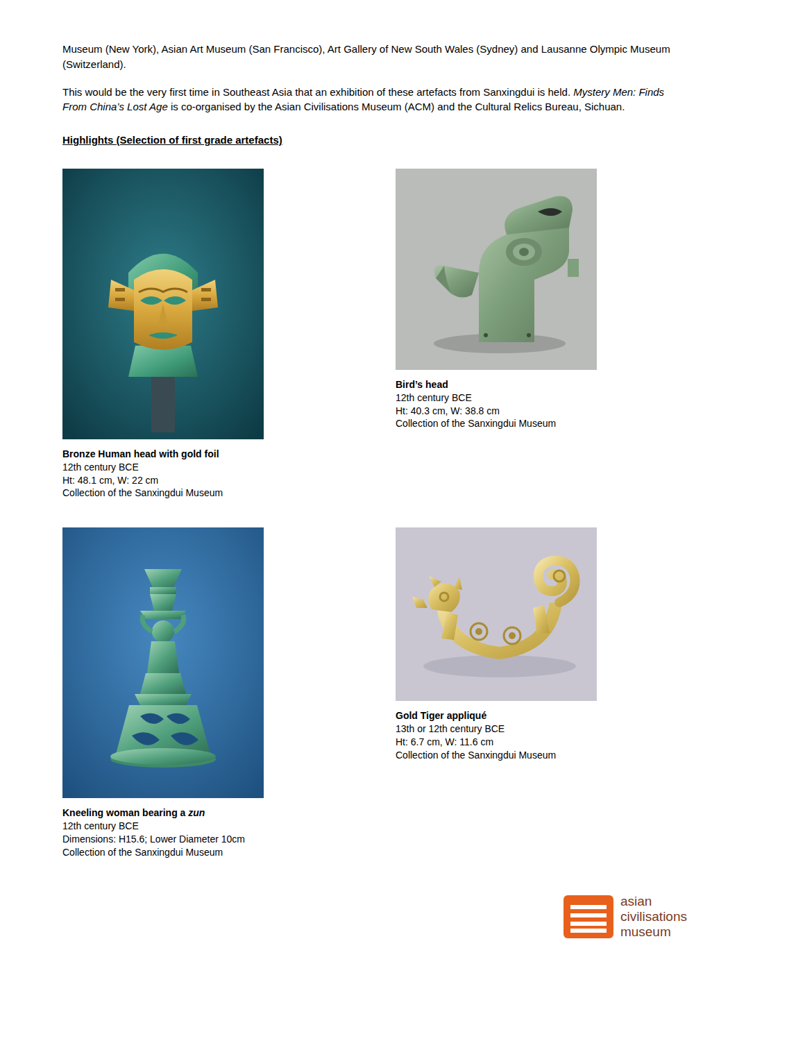Museum (New York), Asian Art Museum (San Francisco), Art Gallery of New South Wales (Sydney) and Lausanne Olympic Museum (Switzerland).
This would be the very first time in Southeast Asia that an exhibition of these artefacts from Sanxingdui is held. Mystery Men: Finds From China’s Lost Age is co-organised by the Asian Civilisations Museum (ACM) and the Cultural Relics Bureau, Sichuan.
Highlights (Selection of first grade artefacts)
| Bronze Human head with gold foil 12th century BCE Ht: 48.1 cm, W: 22 cm Collection of the Sanxingdui Museum | Bird’s head 12th century BCE Ht: 40.3 cm, W: 38.8 cm Collection of the Sanxingdui Museum |
| Kneeling woman bearing a zun 12th century BCE Dimensions: H15.6; Lower Diameter 10cm Collection of the Sanxingdui Museum | Gold Tiger appliqué 13th or 12th century BCE Ht: 6.7 cm, W: 11.6 cm Collection of the Sanxingdui Museum |
asian
civilisations
museum